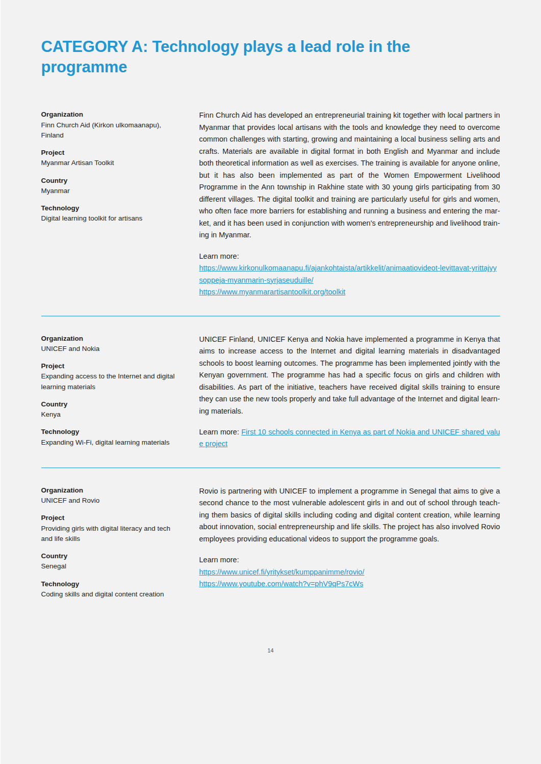CATEGORY A: Technology plays a lead role in the programme
Organization
Finn Church Aid (Kirkon ulkomaanapu), Finland
Project
Myanmar Artisan Toolkit
Country
Myanmar
Technology
Digital learning toolkit for artisans
Finn Church Aid has developed an entrepreneurial training kit together with local partners in Myanmar that provides local artisans with the tools and knowledge they need to overcome common challenges with starting, growing and maintaining a local business selling arts and crafts. Materials are available in digital format in both English and Myanmar and include both theoretical information as well as exercises. The training is available for anyone online, but it has also been implemented as part of the Women Empowerment Livelihood Programme in the Ann township in Rakhine state with 30 young girls participating from 30 different villages. The digital toolkit and training are particularly useful for girls and women, who often face more barriers for establishing and running a business and entering the market, and it has been used in conjunction with women's entrepreneurship and livelihood training in Myanmar.
Learn more:
https://www.kirkonulkomaanapu.fi/ajankohtaista/artikkelit/animaatiovideot-levittavat-yrittajyysoppeja-myanmarin-syrjaseuduille/
https://www.myanmarartisantoolkit.org/toolkit
Organization
UNICEF and Nokia
Project
Expanding access to the Internet and digital learning materials
Country
Kenya
Technology
Expanding Wi-Fi, digital learning materials
UNICEF Finland, UNICEF Kenya and Nokia have implemented a programme in Kenya that aims to increase access to the Internet and digital learning materials in disadvantaged schools to boost learning outcomes. The programme has been implemented jointly with the Kenyan government. The programme has had a specific focus on girls and children with disabilities. As part of the initiative, teachers have received digital skills training to ensure they can use the new tools properly and take full advantage of the Internet and digital learning materials.
Learn more: First 10 schools connected in Kenya as part of Nokia and UNICEF shared value project
Organization
UNICEF and Rovio
Project
Providing girls with digital literacy and tech and life skills
Country
Senegal
Technology
Coding skills and digital content creation
Rovio is partnering with UNICEF to implement a programme in Senegal that aims to give a second chance to the most vulnerable adolescent girls in and out of school through teaching them basics of digital skills including coding and digital content creation, while learning about innovation, social entrepreneurship and life skills. The project has also involved Rovio employees providing educational videos to support the programme goals.
Learn more:
https://www.unicef.fi/yritykset/kumppanimme/rovio/
https://www.youtube.com/watch?v=phV9qPs7cWs
14